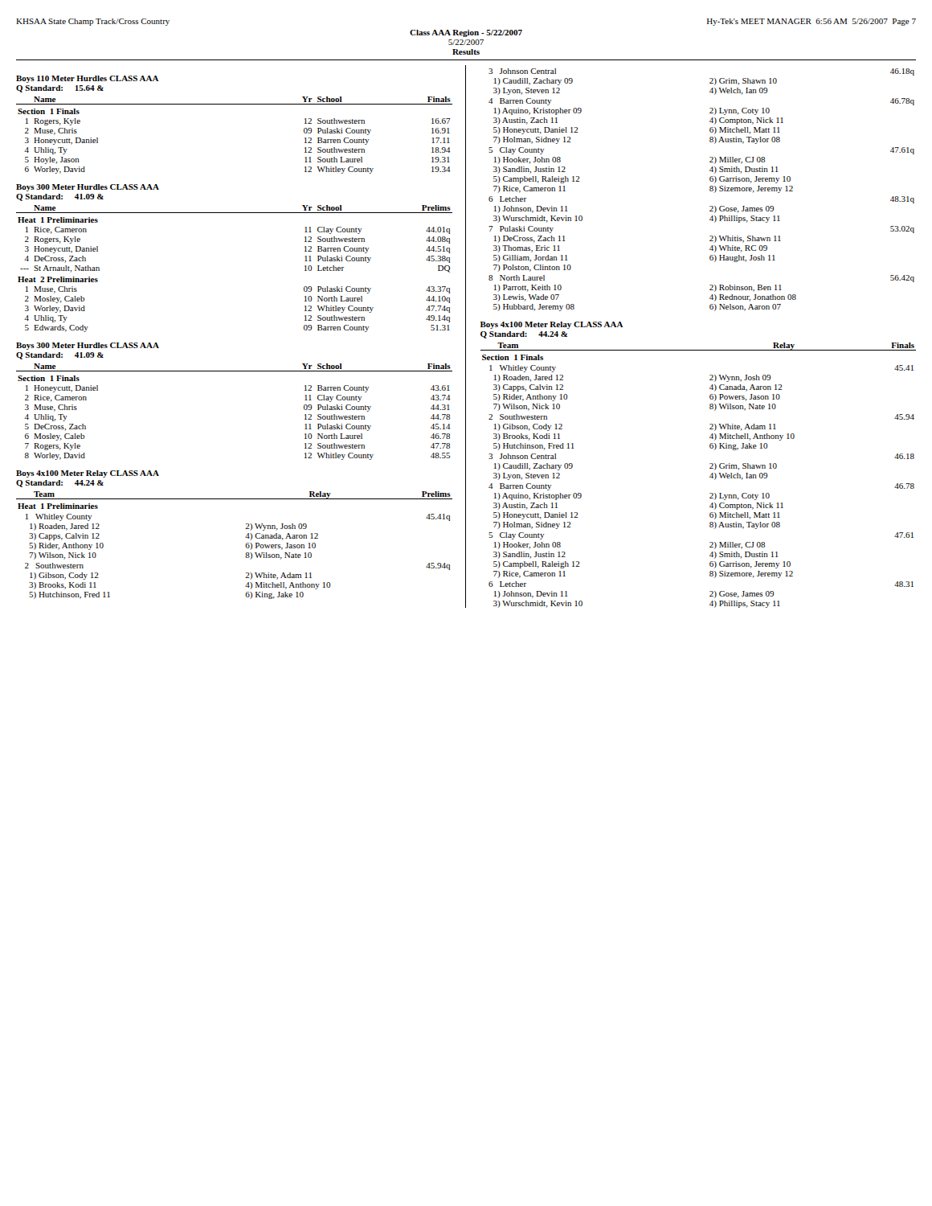KHSAA State Champ Track/Cross Country
Hy-Tek's MEET MANAGER 6:56 AM 5/26/2007 Page 7
Class AAA Region - 5/22/2007
5/22/2007
Results
Boys 110 Meter Hurdles CLASS AAA
Q Standard: 15.64 &
| | Name | Yr | School | Finals |
| --- | --- | --- | --- | --- |
| Section 1 Finals |
| 1 | Rogers, Kyle | 12 | Southwestern | 16.67 |
| 2 | Muse, Chris | 09 | Pulaski County | 16.91 |
| 3 | Honeycutt, Daniel | 12 | Barren County | 17.11 |
| 4 | Uhliq, Ty | 12 | Southwestern | 18.94 |
| 5 | Hoyle, Jason | 11 | South Laurel | 19.31 |
| 6 | Worley, David | 12 | Whitley County | 19.34 |
Boys 300 Meter Hurdles CLASS AAA
Q Standard: 41.09 &
| | Name | Yr | School | Prelims |
| --- | --- | --- | --- | --- |
| Heat 1 Preliminaries |
| 1 | Rice, Cameron | 11 | Clay County | 44.01q |
| 2 | Rogers, Kyle | 12 | Southwestern | 44.08q |
| 3 | Honeycutt, Daniel | 12 | Barren County | 44.51q |
| 4 | DeCross, Zach | 11 | Pulaski County | 45.38q |
| --- | St Arnault, Nathan | 10 | Letcher | DQ |
| Heat 2 Preliminaries |
| 1 | Muse, Chris | 09 | Pulaski County | 43.37q |
| 2 | Mosley, Caleb | 10 | North Laurel | 44.10q |
| 3 | Worley, David | 12 | Whitley County | 47.74q |
| 4 | Uhliq, Ty | 12 | Southwestern | 49.14q |
| 5 | Edwards, Cody | 09 | Barren County | 51.31 |
Boys 300 Meter Hurdles CLASS AAA
Q Standard: 41.09 &
| | Name | Yr | School | Finals |
| --- | --- | --- | --- | --- |
| Section 1 Finals |
| 1 | Honeycutt, Daniel | 12 | Barren County | 43.61 |
| 2 | Rice, Cameron | 11 | Clay County | 43.74 |
| 3 | Muse, Chris | 09 | Pulaski County | 44.31 |
| 4 | Uhliq, Ty | 12 | Southwestern | 44.78 |
| 5 | DeCross, Zach | 11 | Pulaski County | 45.14 |
| 6 | Mosley, Caleb | 10 | North Laurel | 46.78 |
| 7 | Rogers, Kyle | 12 | Southwestern | 47.78 |
| 8 | Worley, David | 12 | Whitley County | 48.55 |
Boys 4x100 Meter Relay CLASS AAA
Q Standard: 44.24 &
| | Team | Relay | Prelims |
| --- | --- | --- | --- |
| Heat 1 Preliminaries |
| 1 | Whitley County | 45.41q |
| / 1) Roaden, Jared 12 / 2) Wynn, Josh 09 / / 3) Capps, Calvin 12 / 4) Canada, Aaron 12 / / 5) Rider, Anthony 10 / 6) Powers, Jason 10 / / 7) Wilson, Nick 10 / 8) Wilson, Nate 10 / |
| 2 | Southwestern | 45.94q |
| / 1) Gibson, Cody 12 / 2) White, Adam 11 / / 3) Brooks, Kodi 11 / 4) Mitchell, Anthony 10 / / 5) Hutchinson, Fred 11 / 6) King, Jake 10 / |
| 3 | Johnson Central | 46.18q |
| / 1) Caudill, Zachary 09 / 2) Grim, Shawn 10 / / 3) Lyon, Steven 12 / 4) Welch, Ian 09 / |
| 4 | Barren County | 46.78q |
| / 1) Aquino, Kristopher 09 / 2) Lynn, Coty 10 / / 3) Austin, Zach 11 / 4) Compton, Nick 11 / / 5) Honeycutt, Daniel 12 / 6) Mitchell, Matt 11 / / 7) Holman, Sidney 12 / 8) Austin, Taylor 08 / |
| 5 | Clay County | 47.61q |
| / 1) Hooker, John 08 / 2) Miller, CJ 08 / / 3) Sandlin, Justin 12 / 4) Smith, Dustin 11 / / 5) Campbell, Raleigh 12 / 6) Garrison, Jeremy 10 / / 7) Rice, Cameron 11 / 8) Sizemore, Jeremy 12 / |
| 6 | Letcher | 48.31q |
| / 1) Johnson, Devin 11 / 2) Gose, James 09 / / 3) Wurschmidt, Kevin 10 / 4) Phillips, Stacy 11 / |
| 7 | Pulaski County | 53.02q |
| / 1) DeCross, Zach 11 / 2) Whitis, Shawn 11 / / 3) Thomas, Eric 11 / 4) White, RC 09 / / 5) Gilliam, Jordan 11 / 6) Haught, Josh 11 / / 7) Polston, Clinton 10 / / |
| 8 | North Laurel | 56.42q |
| / 1) Parrott, Keith 10 / 2) Robinson, Ben 11 / / 3) Lewis, Wade 07 / 4) Rednour, Jonathon 08 / / 5) Hubbard, Jeremy 08 / 6) Nelson, Aaron 07 / |
Boys 4x100 Meter Relay CLASS AAA
Q Standard: 44.24 &
| | Team | Relay | Finals |
| --- | --- | --- | --- |
| Section 1 Finals |
| 1 | Whitley County | 45.41 |
| / 1) Roaden, Jared 12 / 2) Wynn, Josh 09 / / 3) Capps, Calvin 12 / 4) Canada, Aaron 12 / / 5) Rider, Anthony 10 / 6) Powers, Jason 10 / / 7) Wilson, Nick 10 / 8) Wilson, Nate 10 / |
| 2 | Southwestern | 45.94 |
| / 1) Gibson, Cody 12 / 2) White, Adam 11 / / 3) Brooks, Kodi 11 / 4) Mitchell, Anthony 10 / / 5) Hutchinson, Fred 11 / 6) King, Jake 10 / |
| 3 | Johnson Central | 46.18 |
| / 1) Caudill, Zachary 09 / 2) Grim, Shawn 10 / / 3) Lyon, Steven 12 / 4) Welch, Ian 09 / |
| 4 | Barren County | 46.78 |
| / 1) Aquino, Kristopher 09 / 2) Lynn, Coty 10 / / 3) Austin, Zach 11 / 4) Compton, Nick 11 / / 5) Honeycutt, Daniel 12 / 6) Mitchell, Matt 11 / / 7) Holman, Sidney 12 / 8) Austin, Taylor 08 / |
| 5 | Clay County | 47.61 |
| / 1) Hooker, John 08 / 2) Miller, CJ 08 / / 3) Sandlin, Justin 12 / 4) Smith, Dustin 11 / / 5) Campbell, Raleigh 12 / 6) Garrison, Jeremy 10 / / 7) Rice, Cameron 11 / 8) Sizemore, Jeremy 12 / |
| 6 | Letcher | 48.31 |
| / 1) Johnson, Devin 11 / 2) Gose, James 09 / / 3) Wurschmidt, Kevin 10 / 4) Phillips, Stacy 11 / |